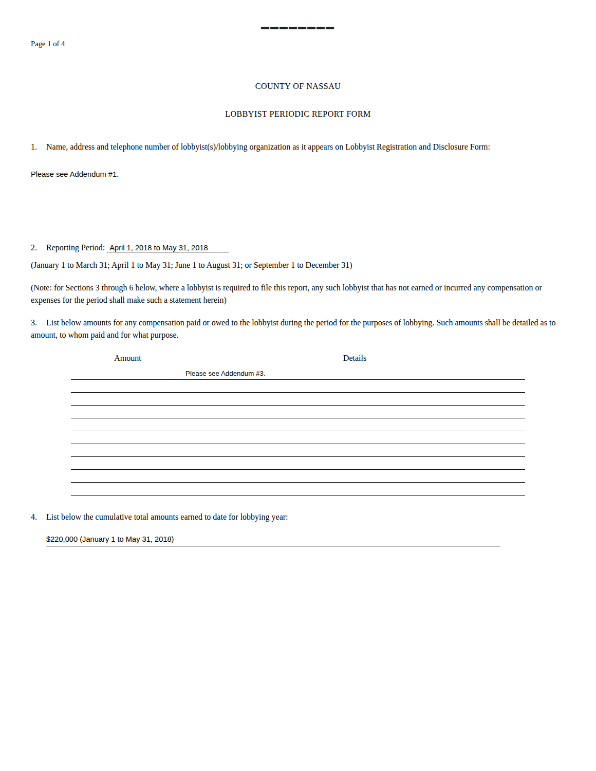▬▬▬▬▬▬▬▬
Page 1 of 4
COUNTY OF NASSAU
LOBBYIST PERIODIC REPORT FORM
1. Name, address and telephone number of lobbyist(s)/lobbying organization as it appears on Lobbyist Registration and Disclosure Form:
Please see Addendum #1.
2. Reporting Period: April 1, 2018 to May 31, 2018
(January 1 to March 31; April 1 to May 31; June 1 to August 31; or September 1 to December 31)
(Note: for Sections 3 through 6 below, where a lobbyist is required to file this report, any such lobbyist that has not earned or incurred any compensation or expenses for the period shall make such a statement herein)
3. List below amounts for any compensation paid or owed to the lobbyist during the period for the purposes of lobbying. Such amounts shall be detailed as to amount, to whom paid and for what purpose.
| Amount | Details |
| --- | --- |
| | Please see Addendum #3. |
4. List below the cumulative total amounts earned to date for lobbying year:
$220,000 (January 1 to May 31, 2018)